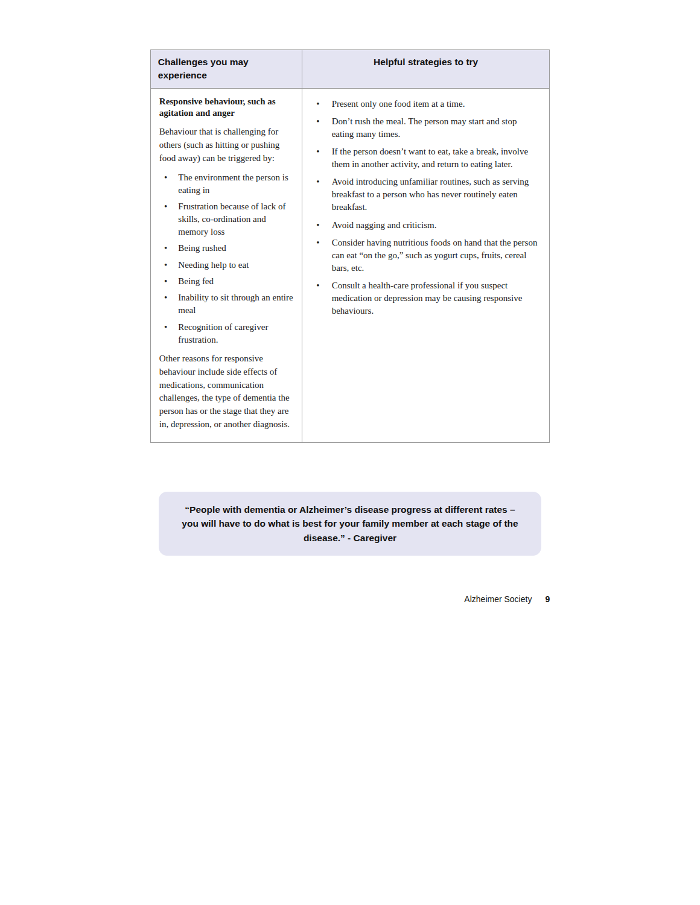| Challenges you may experience | Helpful strategies to try |
| --- | --- |
| Responsive behaviour, such as agitation and anger Behaviour that is challenging for others (such as hitting or pushing food away) can be triggered by: The environment the person is eating in Frustration because of lack of skills, co-ordination and memory loss Being rushed Needing help to eat Being fed Inability to sit through an entire meal Recognition of caregiver frustration. Other reasons for responsive behaviour include side effects of medications, communication challenges, the type of dementia the person has or the stage that they are in, depression, or another diagnosis. | Present only one food item at a time. Don’t rush the meal. The person may start and stop eating many times. If the person doesn’t want to eat, take a break, involve them in another activity, and return to eating later. Avoid introducing unfamiliar routines, such as serving breakfast to a person who has never routinely eaten breakfast. Avoid nagging and criticism. Consider having nutritious foods on hand that the person can eat “on the go,” such as yogurt cups, fruits, cereal bars, etc. Consult a health-care professional if you suspect medication or depression may be causing responsive behaviours. |
“People with dementia or Alzheimer’s disease progress at different rates – you will have to do what is best for your family member at each stage of the disease.” - Caregiver
Alzheimer Society 9